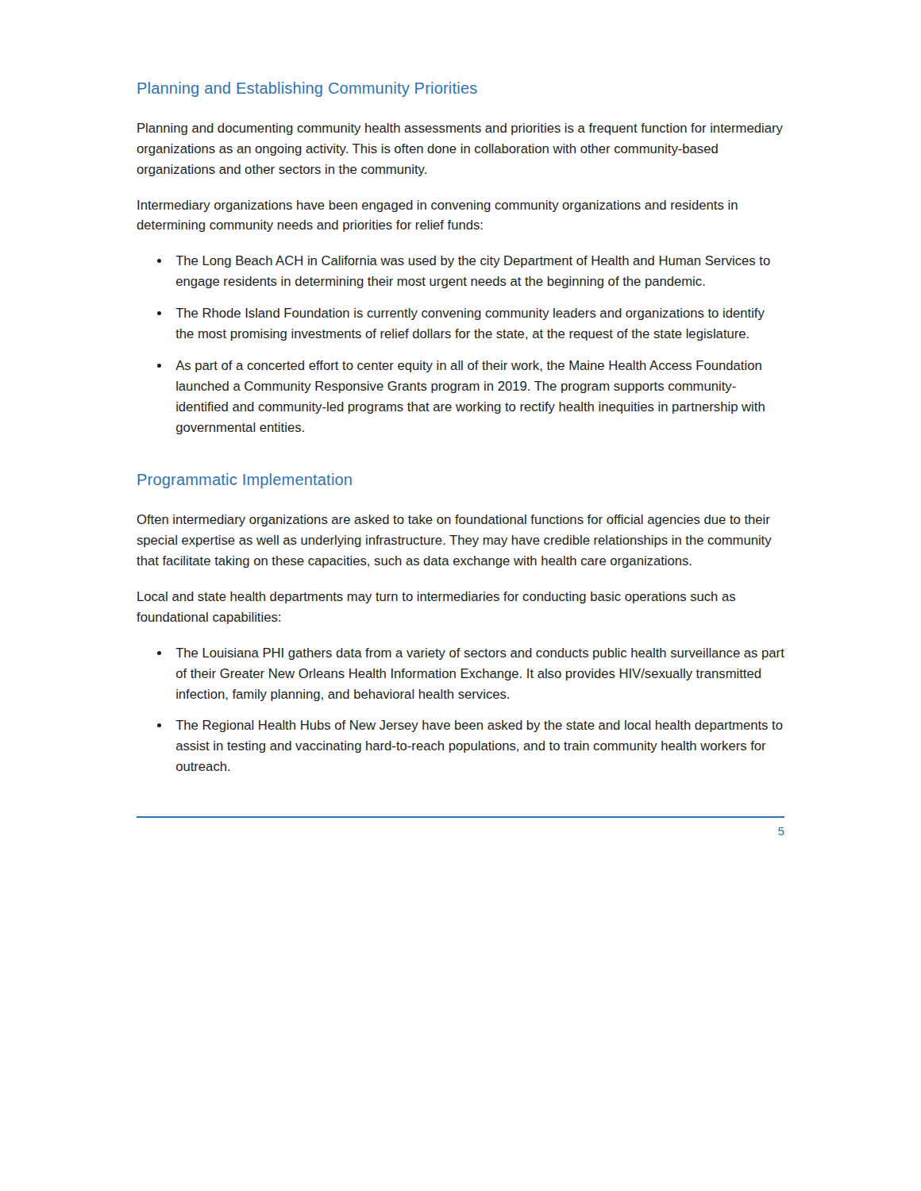Planning and Establishing Community Priorities
Planning and documenting community health assessments and priorities is a frequent function for intermediary organizations as an ongoing activity. This is often done in collaboration with other community-based organizations and other sectors in the community.
Intermediary organizations have been engaged in convening community organizations and residents in determining community needs and priorities for relief funds:
The Long Beach ACH in California was used by the city Department of Health and Human Services to engage residents in determining their most urgent needs at the beginning of the pandemic.
The Rhode Island Foundation is currently convening community leaders and organizations to identify the most promising investments of relief dollars for the state, at the request of the state legislature.
As part of a concerted effort to center equity in all of their work, the Maine Health Access Foundation launched a Community Responsive Grants program in 2019. The program supports community-identified and community-led programs that are working to rectify health inequities in partnership with governmental entities.
Programmatic Implementation
Often intermediary organizations are asked to take on foundational functions for official agencies due to their special expertise as well as underlying infrastructure. They may have credible relationships in the community that facilitate taking on these capacities, such as data exchange with health care organizations.
Local and state health departments may turn to intermediaries for conducting basic operations such as foundational capabilities:
The Louisiana PHI gathers data from a variety of sectors and conducts public health surveillance as part of their Greater New Orleans Health Information Exchange. It also provides HIV/sexually transmitted infection, family planning, and behavioral health services.
The Regional Health Hubs of New Jersey have been asked by the state and local health departments to assist in testing and vaccinating hard-to-reach populations, and to train community health workers for outreach.
5